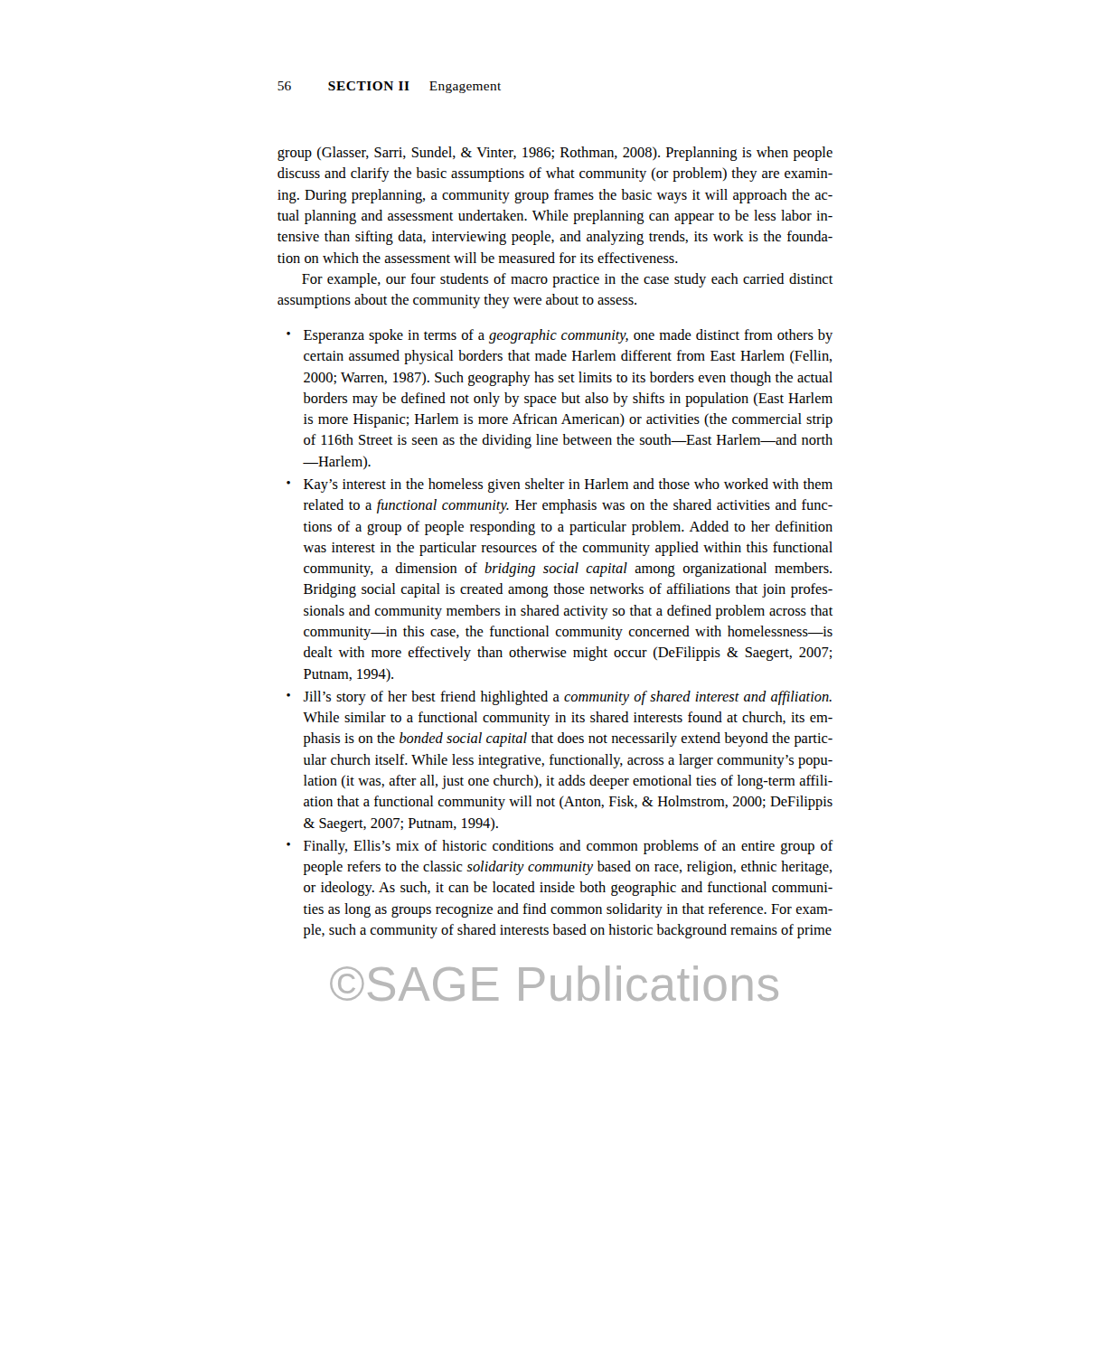56 SECTION II Engagement
group (Glasser, Sarri, Sundel, & Vinter, 1986; Rothman, 2008). Preplanning is when people discuss and clarify the basic assumptions of what community (or problem) they are examining. During preplanning, a community group frames the basic ways it will approach the actual planning and assessment undertaken. While preplanning can appear to be less labor intensive than sifting data, interviewing people, and analyzing trends, its work is the foundation on which the assessment will be measured for its effectiveness.
For example, our four students of macro practice in the case study each carried distinct assumptions about the community they were about to assess.
Esperanza spoke in terms of a geographic community, one made distinct from others by certain assumed physical borders that made Harlem different from East Harlem (Fellin, 2000; Warren, 1987). Such geography has set limits to its borders even though the actual borders may be defined not only by space but also by shifts in population (East Harlem is more Hispanic; Harlem is more African American) or activities (the commercial strip of 116th Street is seen as the dividing line between the south—East Harlem—and north—Harlem).
Kay’s interest in the homeless given shelter in Harlem and those who worked with them related to a functional community. Her emphasis was on the shared activities and functions of a group of people responding to a particular problem. Added to her definition was interest in the particular resources of the community applied within this functional community, a dimension of bridging social capital among organizational members. Bridging social capital is created among those networks of affiliations that join professionals and community members in shared activity so that a defined problem across that community—in this case, the functional community concerned with homelessness—is dealt with more effectively than otherwise might occur (DeFilippis & Saegert, 2007; Putnam, 1994).
Jill’s story of her best friend highlighted a community of shared interest and affiliation. While similar to a functional community in its shared interests found at church, its emphasis is on the bonded social capital that does not necessarily extend beyond the particular church itself. While less integrative, functionally, across a larger community’s population (it was, after all, just one church), it adds deeper emotional ties of long-term affiliation that a functional community will not (Anton, Fisk, & Holmstrom, 2000; DeFilippis & Saegert, 2007; Putnam, 1994).
Finally, Ellis’s mix of historic conditions and common problems of an entire group of people refers to the classic solidarity community based on race, religion, ethnic heritage, or ideology. As such, it can be located inside both geographic and functional communities as long as groups recognize and find common solidarity in that reference. For example, such a community of shared interests based on historic background remains of prime
©SAGE Publications